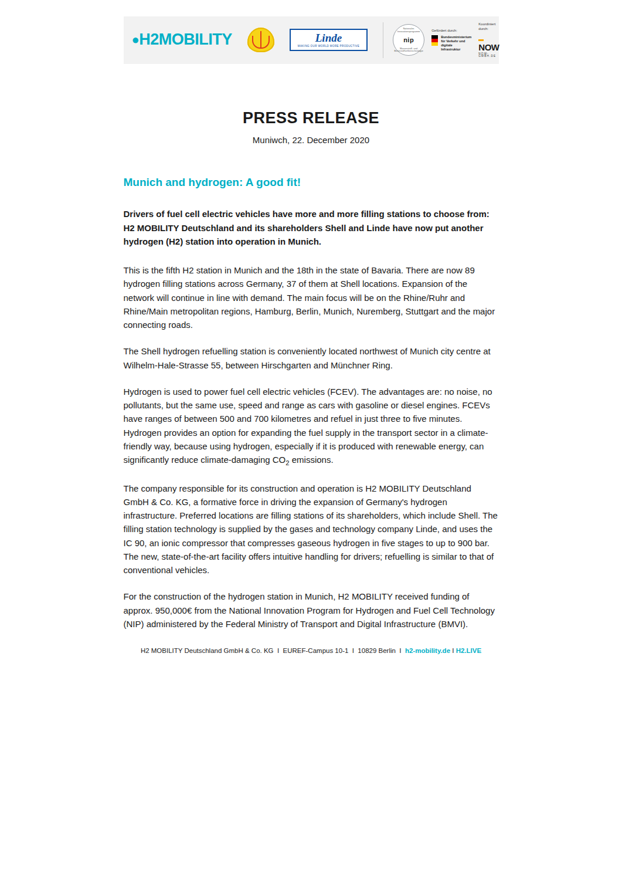●H2MOBILITY
Linde
Making our world more productive
Nationales Innovationsprogramm nip Wasserstoff- und Brennstoffzellentechnologie
Gefördert durch:
Bundesministerium für Verkehr und digitale Infrastruktur
Koordiniert durch:
NOW NOW-GMBH.DE
PRESS RELEASE
Muniwch, 22. December 2020
Munich and hydrogen: A good fit!
Drivers of fuel cell electric vehicles have more and more filling stations to choose from: H2 MOBILITY Deutschland and its shareholders Shell and Linde have now put another hydrogen (H2) station into operation in Munich.
This is the fifth H2 station in Munich and the 18th in the state of Bavaria. There are now 89 hydrogen filling stations across Germany, 37 of them at Shell locations. Expansion of the network will continue in line with demand. The main focus will be on the Rhine/Ruhr and Rhine/Main metropolitan regions, Hamburg, Berlin, Munich, Nuremberg, Stuttgart and the major connecting roads.
The Shell hydrogen refuelling station is conveniently located northwest of Munich city centre at Wilhelm-Hale-Strasse 55, between Hirschgarten and Münchner Ring.
Hydrogen is used to power fuel cell electric vehicles (FCEV). The advantages are: no noise, no pollutants, but the same use, speed and range as cars with gasoline or diesel engines. FCEVs have ranges of between 500 and 700 kilometres and refuel in just three to five minutes. Hydrogen provides an option for expanding the fuel supply in the transport sector in a climate-friendly way, because using hydrogen, especially if it is produced with renewable energy, can significantly reduce climate-damaging CO2 emissions.
The company responsible for its construction and operation is H2 MOBILITY Deutschland GmbH & Co. KG, a formative force in driving the expansion of Germany's hydrogen infrastructure. Preferred locations are filling stations of its shareholders, which include Shell. The filling station technology is supplied by the gases and technology company Linde, and uses the IC 90, an ionic compressor that compresses gaseous hydrogen in five stages to up to 900 bar. The new, state-of-the-art facility offers intuitive handling for drivers; refuelling is similar to that of conventional vehicles.
For the construction of the hydrogen station in Munich, H2 MOBILITY received funding of approx. 950,000€ from the National Innovation Program for Hydrogen and Fuel Cell Technology (NIP) administered by the Federal Ministry of Transport and Digital Infrastructure (BMVI).
H2 MOBILITY Deutschland GmbH & Co. KG I EUREF-Campus 10-1 I 10829 Berlin I h2-mobility.de I H2.LIVE